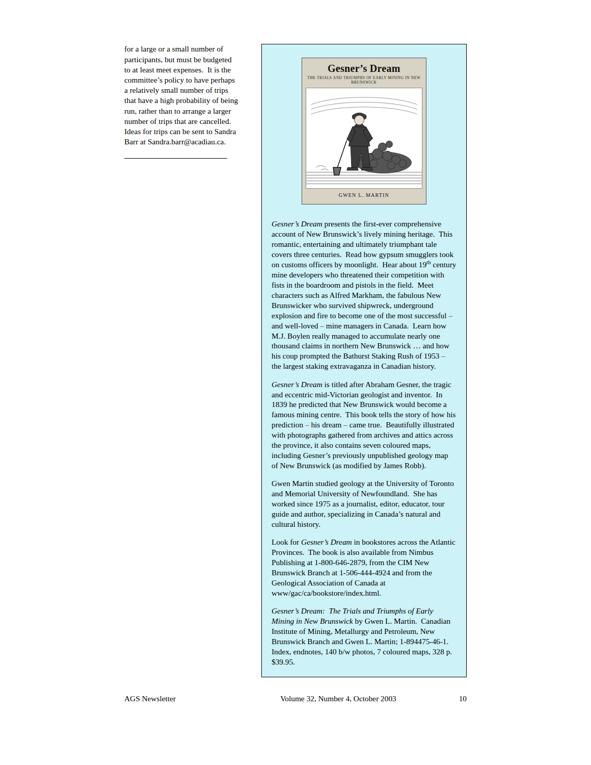for a large or a small number of participants, but must be budgeted to at least meet expenses. It is the committee’s policy to have perhaps a relatively small number of trips that have a high probability of being run, rather than to arrange a larger number of trips that are cancelled. Ideas for trips can be sent to Sandra Barr at Sandra.barr@acadiau.ca.
Gesner’s Dream
The Trials and Triumphs of Early Mining in New Brunswick
Gwen L. Martin
Gesner’s Dream presents the first-ever comprehensive account of New Brunswick’s lively mining heritage. This romantic, entertaining and ultimately triumphant tale covers three centuries. Read how gypsum smugglers took on customs officers by moonlight. Hear about 19th century mine developers who threatened their competition with fists in the boardroom and pistols in the field. Meet characters such as Alfred Markham, the fabulous New Brunswicker who survived shipwreck, underground explosion and fire to become one of the most successful – and well-loved – mine managers in Canada. Learn how M.J. Boylen really managed to accumulate nearly one thousand claims in northern New Brunswick … and how his coup prompted the Bathurst Staking Rush of 1953 – the largest staking extravaganza in Canadian history.
Gesner’s Dream is titled after Abraham Gesner, the tragic and eccentric mid-Victorian geologist and inventor. In 1839 he predicted that New Brunswick would become a famous mining centre. This book tells the story of how his prediction – his dream – came true. Beautifully illustrated with photographs gathered from archives and attics across the province, it also contains seven coloured maps, including Gesner’s previously unpublished geology map of New Brunswick (as modified by James Robb).
Gwen Martin studied geology at the University of Toronto and Memorial University of Newfoundland. She has worked since 1975 as a journalist, editor, educator, tour guide and author, specializing in Canada’s natural and cultural history.
Look for Gesner’s Dream in bookstores across the Atlantic Provinces. The book is also available from Nimbus Publishing at 1-800-646-2879, from the CIM New Brunswick Branch at 1-506-444-4924 and from the Geological Association of Canada at www/gac/ca/bookstore/index.html.
Gesner’s Dream: The Trials and Triumphs of Early Mining in New Brunswick by Gwen L. Martin. Canadian Institute of Mining, Metallurgy and Petroleum, New Brunswick Branch and Gwen L. Martin; 1-894475-46-1. Index, endnotes, 140 b/w photos, 7 coloured maps, 328 p. $39.95.
AGS Newsletter
Volume 32, Number 4, October 2003
10